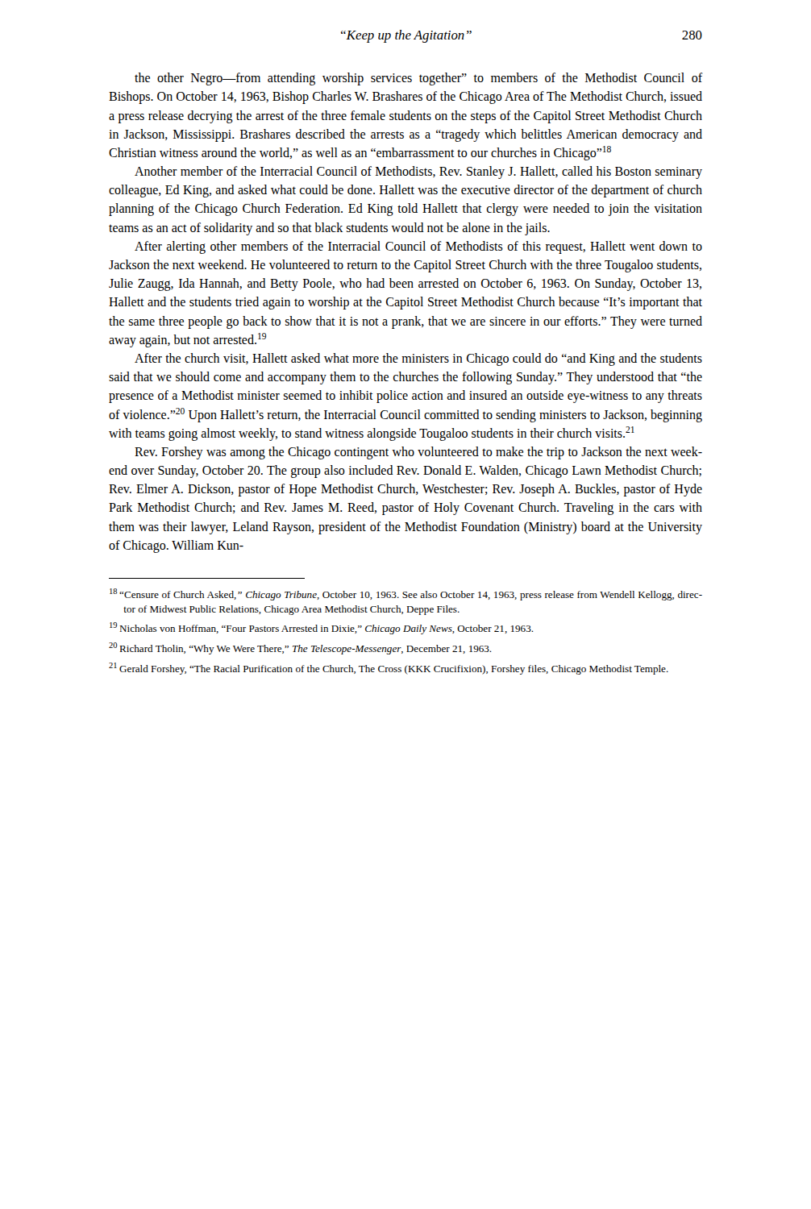“Keep up the Agitation” 280
the other Negro—from attending worship services together” to members of the Methodist Council of Bishops. On October 14, 1963, Bishop Charles W. Brashares of the Chicago Area of The Methodist Church, issued a press release decrying the arrest of the three female students on the steps of the Capitol Street Methodist Church in Jackson, Mississippi. Brashares described the arrests as a “tragedy which belittles American democracy and Christian witness around the world,” as well as an “embarrassment to our churches in Chicago”18
Another member of the Interracial Council of Methodists, Rev. Stanley J. Hallett, called his Boston seminary colleague, Ed King, and asked what could be done. Hallett was the executive director of the department of church planning of the Chicago Church Federation. Ed King told Hallett that clergy were needed to join the visitation teams as an act of solidarity and so that black students would not be alone in the jails.
After alerting other members of the Interracial Council of Methodists of this request, Hallett went down to Jackson the next weekend. He volunteered to return to the Capitol Street Church with the three Tougaloo students, Julie Zaugg, Ida Hannah, and Betty Poole, who had been arrested on October 6, 1963. On Sunday, October 13, Hallett and the students tried again to worship at the Capitol Street Methodist Church because “It’s important that the same three people go back to show that it is not a prank, that we are sincere in our efforts.” They were turned away again, but not arrested.19
After the church visit, Hallett asked what more the ministers in Chicago could do “and King and the students said that we should come and accompany them to the churches the following Sunday.” They understood that “the presence of a Methodist minister seemed to inhibit police action and insured an outside eye-witness to any threats of violence.”20 Upon Hallett’s return, the Interracial Council committed to sending ministers to Jackson, beginning with teams going almost weekly, to stand witness alongside Tougaloo students in their church visits.21
Rev. Forshey was among the Chicago contingent who volunteered to make the trip to Jackson the next weekend over Sunday, October 20. The group also included Rev. Donald E. Walden, Chicago Lawn Methodist Church; Rev. Elmer A. Dickson, pastor of Hope Methodist Church, Westchester; Rev. Joseph A. Buckles, pastor of Hyde Park Methodist Church; and Rev. James M. Reed, pastor of Holy Covenant Church. Traveling in the cars with them was their lawyer, Leland Rayson, president of the Methodist Foundation (Ministry) board at the University of Chicago. William Kun-
18“Censure of Church Asked,” Chicago Tribune, October 10, 1963. See also October 14, 1963, press release from Wendell Kellogg, director of Midwest Public Relations, Chicago Area Methodist Church, Deppe Files.
19 Nicholas von Hoffman, “Four Pastors Arrested in Dixie,” Chicago Daily News, October 21, 1963.
20 Richard Tholin, “Why We Were There,” The Telescope-Messenger, December 21, 1963.
21 Gerald Forshey, “The Racial Purification of the Church, The Cross (KKK Crucifixion), Forshey files, Chicago Methodist Temple.